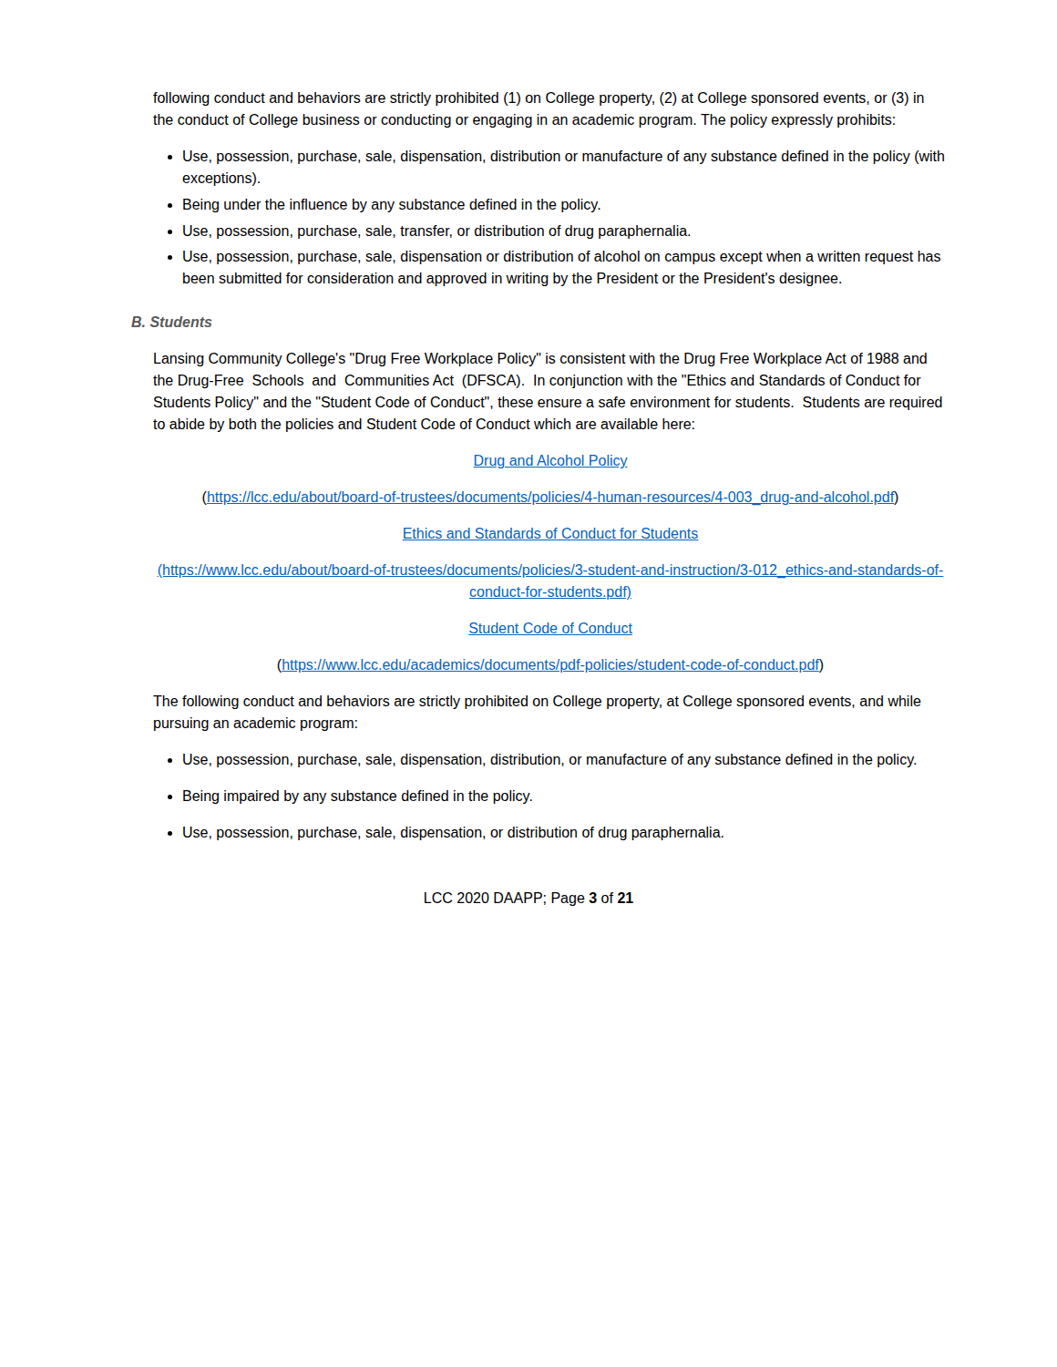following conduct and behaviors are strictly prohibited (1) on College property, (2) at College sponsored events, or (3) in the conduct of College business or conducting or engaging in an academic program. The policy expressly prohibits:
Use, possession, purchase, sale, dispensation, distribution or manufacture of any substance defined in the policy (with exceptions).
Being under the influence by any substance defined in the policy.
Use, possession, purchase, sale, transfer, or distribution of drug paraphernalia.
Use, possession, purchase, sale, dispensation or distribution of alcohol on campus except when a written request has been submitted for consideration and approved in writing by the President or the President's designee.
B. Students
Lansing Community College's "Drug Free Workplace Policy" is consistent with the Drug Free Workplace Act of 1988 and the Drug-Free Schools and Communities Act (DFSCA). In conjunction with the "Ethics and Standards of Conduct for Students Policy" and the "Student Code of Conduct", these ensure a safe environment for students. Students are required to abide by both the policies and Student Code of Conduct which are available here:
Drug and Alcohol Policy
(https://lcc.edu/about/board-of-trustees/documents/policies/4-human-resources/4-003_drug-and-alcohol.pdf)
Ethics and Standards of Conduct for Students
(https://www.lcc.edu/about/board-of-trustees/documents/policies/3-student-and-instruction/3-012_ethics-and-standards-of-conduct-for-students.pdf)
Student Code of Conduct
(https://www.lcc.edu/academics/documents/pdf-policies/student-code-of-conduct.pdf)
The following conduct and behaviors are strictly prohibited on College property, at College sponsored events, and while pursuing an academic program:
Use, possession, purchase, sale, dispensation, distribution, or manufacture of any substance defined in the policy.
Being impaired by any substance defined in the policy.
Use, possession, purchase, sale, dispensation, or distribution of drug paraphernalia.
LCC 2020 DAAPP; Page 3 of 21